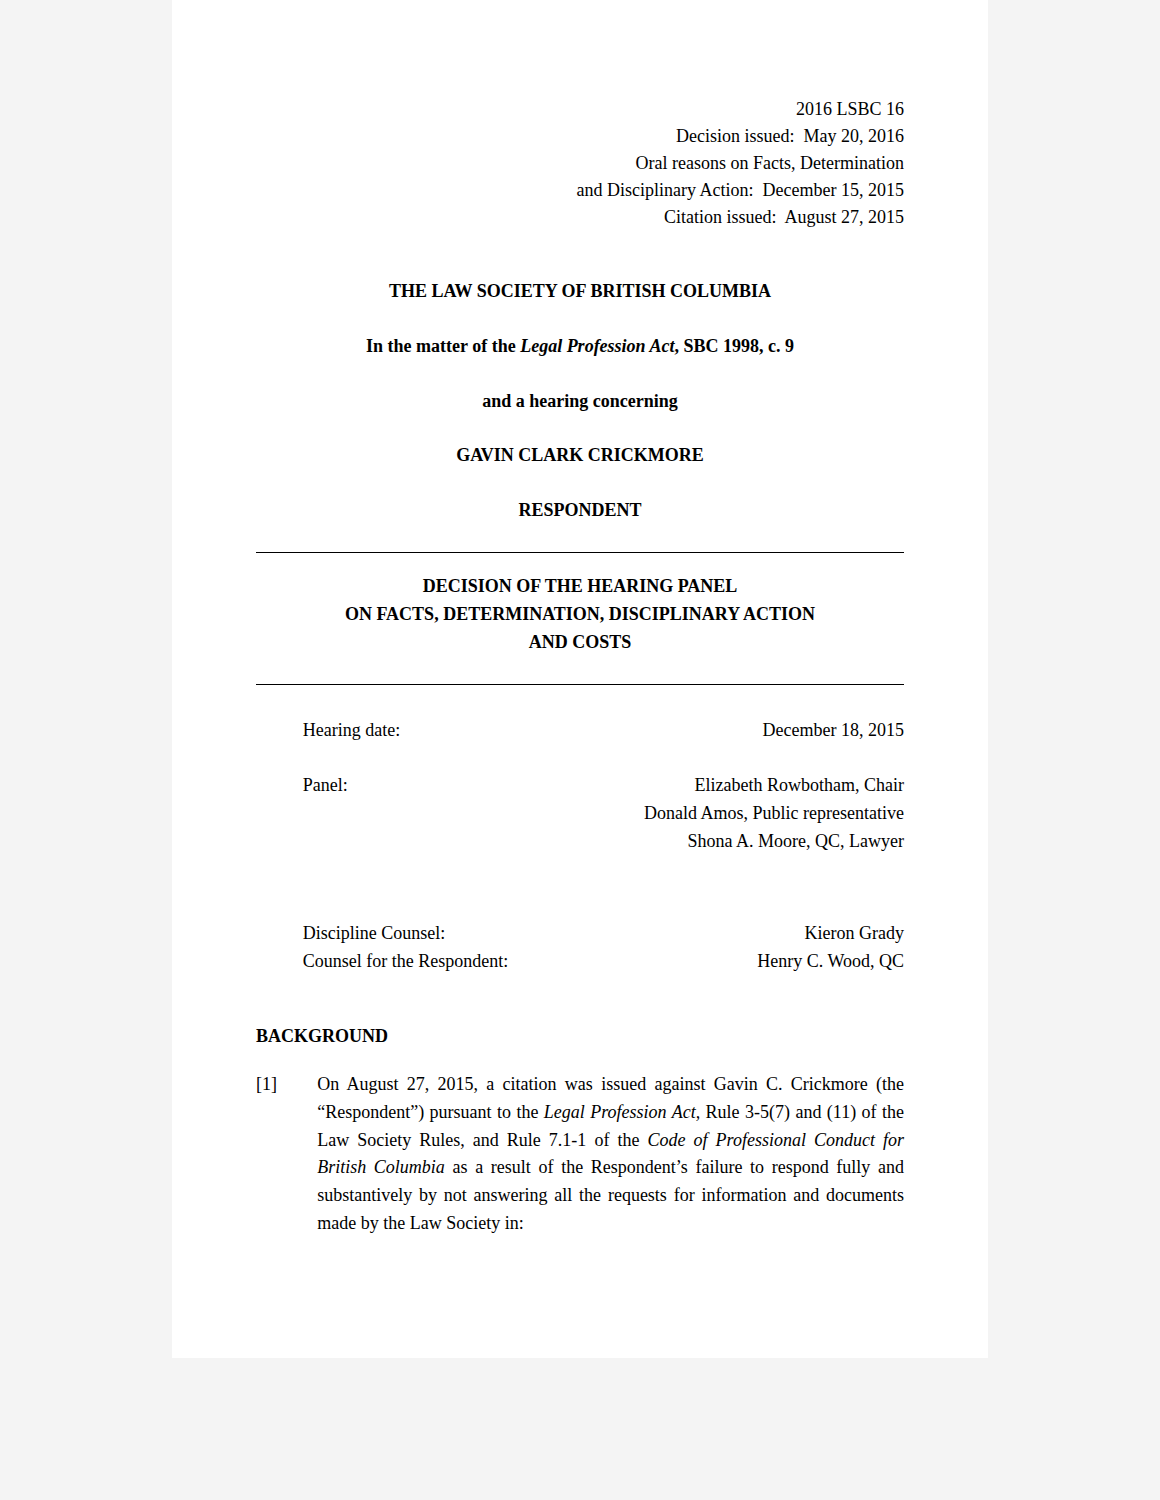2016 LSBC 16
Decision issued: May 20, 2016
Oral reasons on Facts, Determination
and Disciplinary Action: December 15, 2015
Citation issued: August 27, 2015
THE LAW SOCIETY OF BRITISH COLUMBIA
In the matter of the Legal Profession Act, SBC 1998, c. 9
and a hearing concerning
GAVIN CLARK CRICKMORE
RESPONDENT
DECISION OF THE HEARING PANEL
ON FACTS, DETERMINATION, DISCIPLINARY ACTION
AND COSTS
Hearing date: December 18, 2015
Panel: Elizabeth Rowbotham, Chair
Donald Amos, Public representative
Shona A. Moore, QC, Lawyer
Discipline Counsel: Kieron Grady
Counsel for the Respondent: Henry C. Wood, QC
BACKGROUND
[1]
On August 27, 2015, a citation was issued against Gavin C. Crickmore (the “Respondent”) pursuant to the Legal Profession Act, Rule 3-5(7) and (11) of the Law Society Rules, and Rule 7.1-1 of the Code of Professional Conduct for British Columbia as a result of the Respondent’s failure to respond fully and substantively by not answering all the requests for information and documents made by the Law Society in: